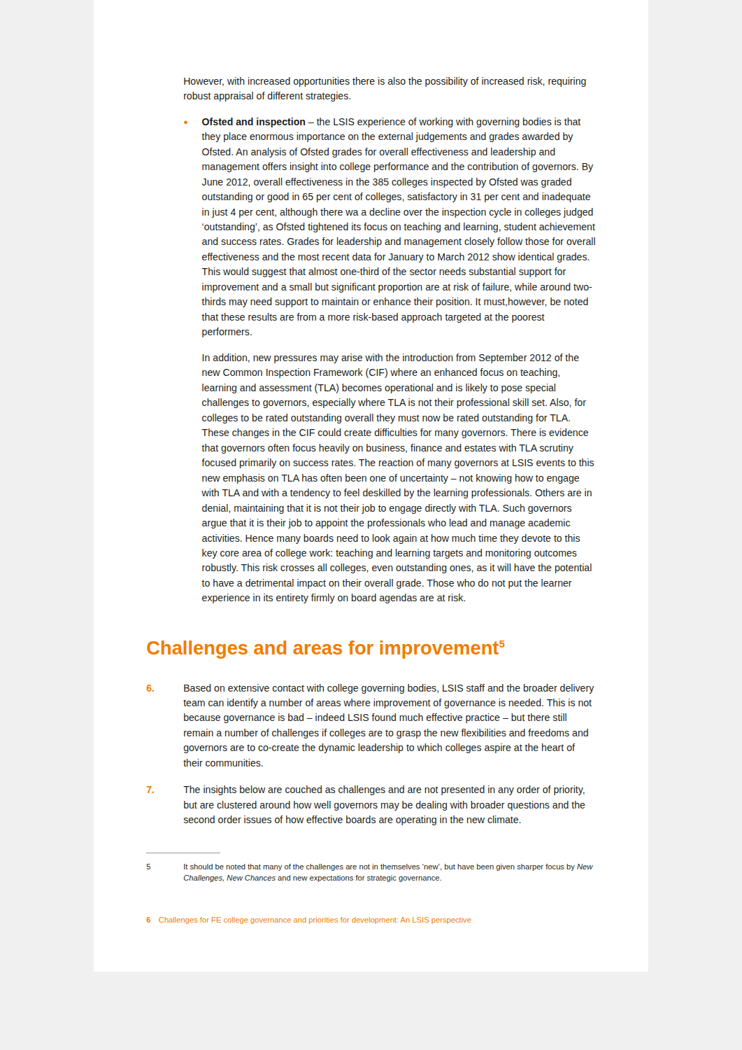However, with increased opportunities there is also the possibility of increased risk, requiring robust appraisal of different strategies.
Ofsted and inspection – the LSIS experience of working with governing bodies is that they place enormous importance on the external judgements and grades awarded by Ofsted. An analysis of Ofsted grades for overall effectiveness and leadership and management offers insight into college performance and the contribution of governors. By June 2012, overall effectiveness in the 385 colleges inspected by Ofsted was graded outstanding or good in 65 per cent of colleges, satisfactory in 31 per cent and inadequate in just 4 per cent, although there wa a decline over the inspection cycle in colleges judged ‘outstanding’, as Ofsted tightened its focus on teaching and learning, student achievement and success rates. Grades for leadership and management closely follow those for overall effectiveness and the most recent data for January to March 2012 show identical grades. This would suggest that almost one-third of the sector needs substantial support for improvement and a small but significant proportion are at risk of failure, while around two-thirds may need support to maintain or enhance their position. It must,however, be noted that these results are from a more risk-based approach targeted at the poorest performers.
In addition, new pressures may arise with the introduction from September 2012 of the new Common Inspection Framework (CIF) where an enhanced focus on teaching, learning and assessment (TLA) becomes operational and is likely to pose special challenges to governors, especially where TLA is not their professional skill set. Also, for colleges to be rated outstanding overall they must now be rated outstanding for TLA. These changes in the CIF could create difficulties for many governors. There is evidence that governors often focus heavily on business, finance and estates with TLA scrutiny focused primarily on success rates. The reaction of many governors at LSIS events to this new emphasis on TLA has often been one of uncertainty – not knowing how to engage with TLA and with a tendency to feel deskilled by the learning professionals. Others are in denial, maintaining that it is not their job to engage directly with TLA. Such governors argue that it is their job to appoint the professionals who lead and manage academic activities. Hence many boards need to look again at how much time they devote to this key core area of college work: teaching and learning targets and monitoring outcomes robustly. This risk crosses all colleges, even outstanding ones, as it will have the potential to have a detrimental impact on their overall grade. Those who do not put the learner experience in its entirety firmly on board agendas are at risk.
Challenges and areas for improvement5
6.
Based on extensive contact with college governing bodies, LSIS staff and the broader delivery team can identify a number of areas where improvement of governance is needed. This is not because governance is bad – indeed LSIS found much effective practice – but there still remain a number of challenges if colleges are to grasp the new flexibilities and freedoms and governors are to co-create the dynamic leadership to which colleges aspire at the heart of their communities.
7.
The insights below are couched as challenges and are not presented in any order of priority, but are clustered around how well governors may be dealing with broader questions and the second order issues of how effective boards are operating in the new climate.
5 It should be noted that many of the challenges are not in themselves ‘new’, but have been given sharper focus by New Challenges, New Chances and new expectations for strategic governance.
6 Challenges for FE college governance and priorities for development: An LSIS perspective